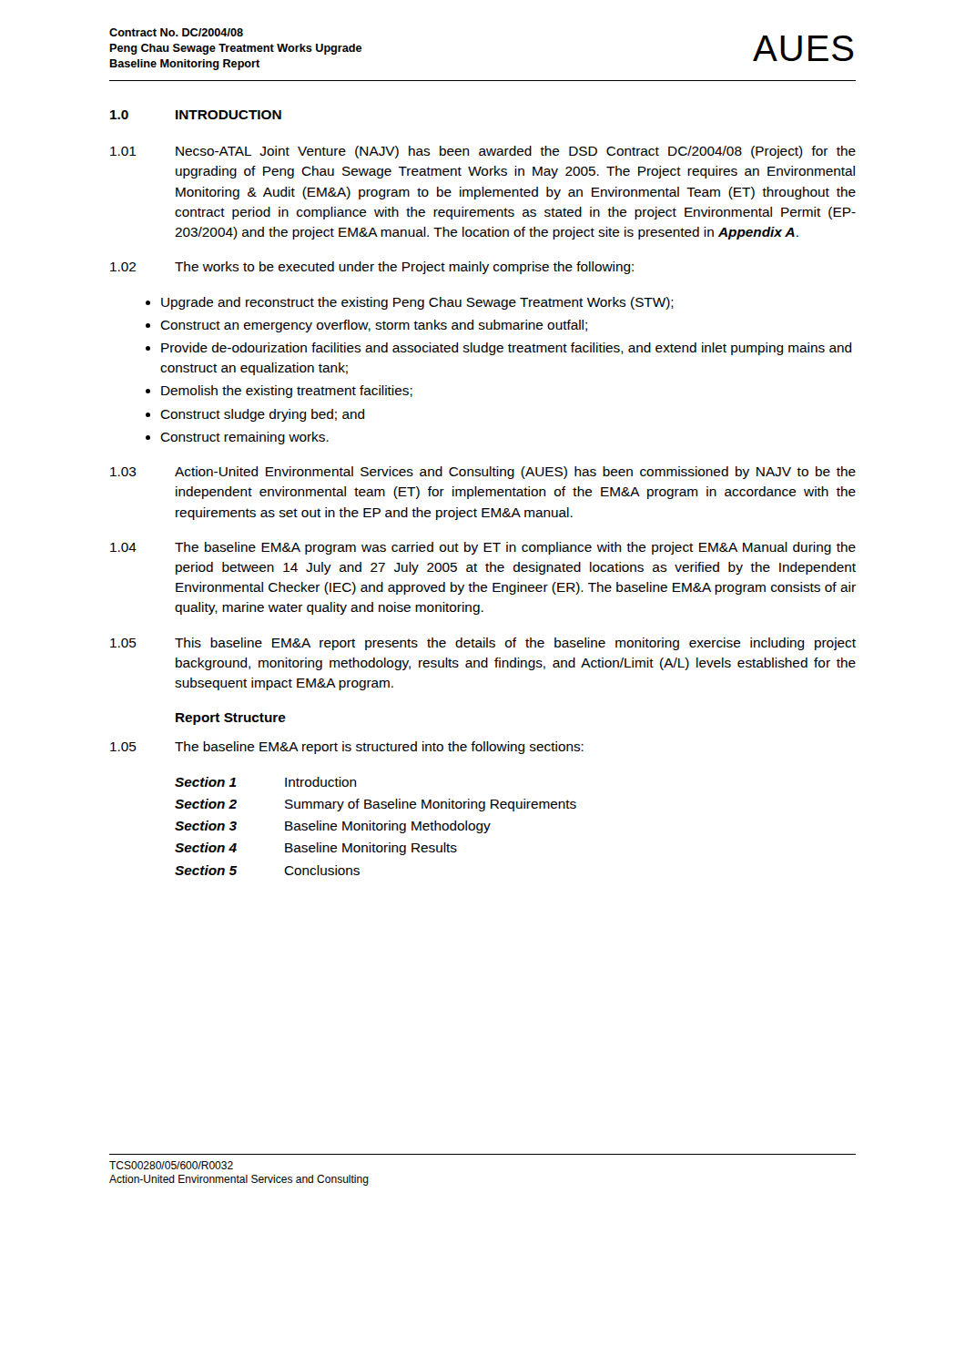Contract No. DC/2004/08
Peng Chau Sewage Treatment Works Upgrade
Baseline Monitoring Report
AUES
1.0 INTRODUCTION
1.01
Necso-ATAL Joint Venture (NAJV) has been awarded the DSD Contract DC/2004/08 (Project) for the upgrading of Peng Chau Sewage Treatment Works in May 2005. The Project requires an Environmental Monitoring & Audit (EM&A) program to be implemented by an Environmental Team (ET) throughout the contract period in compliance with the requirements as stated in the project Environmental Permit (EP-203/2004) and the project EM&A manual. The location of the project site is presented in Appendix A.
1.02
The works to be executed under the Project mainly comprise the following:
Upgrade and reconstruct the existing Peng Chau Sewage Treatment Works (STW);
Construct an emergency overflow, storm tanks and submarine outfall;
Provide de-odourization facilities and associated sludge treatment facilities, and extend inlet pumping mains and construct an equalization tank;
Demolish the existing treatment facilities;
Construct sludge drying bed; and
Construct remaining works.
1.03
Action-United Environmental Services and Consulting (AUES) has been commissioned by NAJV to be the independent environmental team (ET) for implementation of the EM&A program in accordance with the requirements as set out in the EP and the project EM&A manual.
1.04
The baseline EM&A program was carried out by ET in compliance with the project EM&A Manual during the period between 14 July and 27 July 2005 at the designated locations as verified by the Independent Environmental Checker (IEC) and approved by the Engineer (ER). The baseline EM&A program consists of air quality, marine water quality and noise monitoring.
1.05
This baseline EM&A report presents the details of the baseline monitoring exercise including project background, monitoring methodology, results and findings, and Action/Limit (A/L) levels established for the subsequent impact EM&A program.
Report Structure
1.05
The baseline EM&A report is structured into the following sections:
Section 1 Introduction
Section 2 Summary of Baseline Monitoring Requirements
Section 3 Baseline Monitoring Methodology
Section 4 Baseline Monitoring Results
Section 5 Conclusions
TCS00280/05/600/R0032
Action-United Environmental Services and Consulting